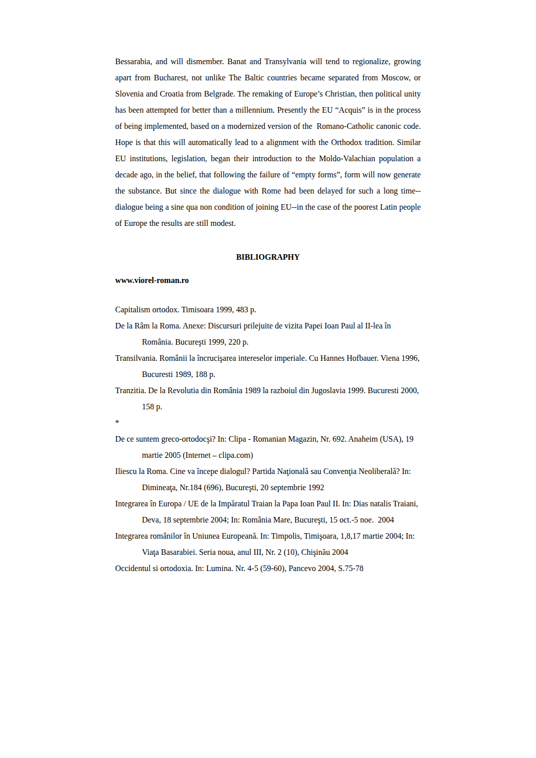Bessarabia, and will dismember. Banat and Transylvania will tend to regionalize, growing apart from Bucharest, not unlike The Baltic countries became separated from Moscow, or Slovenia and Croatia from Belgrade. The remaking of Europe’s Christian, then political unity has been attempted for better than a millennium. Presently the EU “Acquis” is in the process of being implemented, based on a modernized version of the Romano-Catholic canonic code. Hope is that this will automatically lead to a alignment with the Orthodox tradition. Similar EU institutions, legislation, began their introduction to the Moldo-Valachian population a decade ago, in the belief, that following the failure of “empty forms”, form will now generate the substance. But since the dialogue with Rome had been delayed for such a long time--dialogue being a sine qua non condition of joining EU--in the case of the poorest Latin people of Europe the results are still modest.
BIBLIOGRAPHY
www.viorel-roman.ro
Capitalism ortodox. Timisoara 1999, 483 p.
De la Râm la Roma. Anexe: Discursuri prilejuite de vizita Papei Ioan Paul al II-lea în România. Bucureşti 1999, 220 p.
Transilvania. Românii la încrucişarea intereselor imperiale. Cu Hannes Hofbauer. Viena 1996, Bucuresti 1989, 188 p.
Tranzitia. De la Revolutia din România 1989 la razboiul din Jugoslavia 1999. Bucuresti 2000, 158 p.
*
De ce suntem greco-ortodocşi? In: Clipa - Romanian Magazin, Nr. 692. Anaheim (USA), 19 martie 2005 (Internet – clipa.com)
Iliescu la Roma. Cine va începe dialogul? Partida Naţională sau Convenţia Neoliberală? In: Dimineaţa, Nr.184 (696), Bucureşti, 20 septembrie 1992
Integrarea în Europa / UE de la Impăratul Traian la Papa Ioan Paul II. In: Dias natalis Traiani, Deva, 18 septembrie 2004; In: România Mare, Bucureşti, 15 oct.-5 noe. 2004
Integrarea românilor în Uniunea Europeană. In: Timpolis, Timişoara, 1,8,17 martie 2004; In: Viaţa Basarabiei. Seria noua, anul III, Nr. 2 (10), Chişinău 2004
Occidentul si ortodoxia. In: Lumina. Nr. 4-5 (59-60), Pancevo 2004, S.75-78